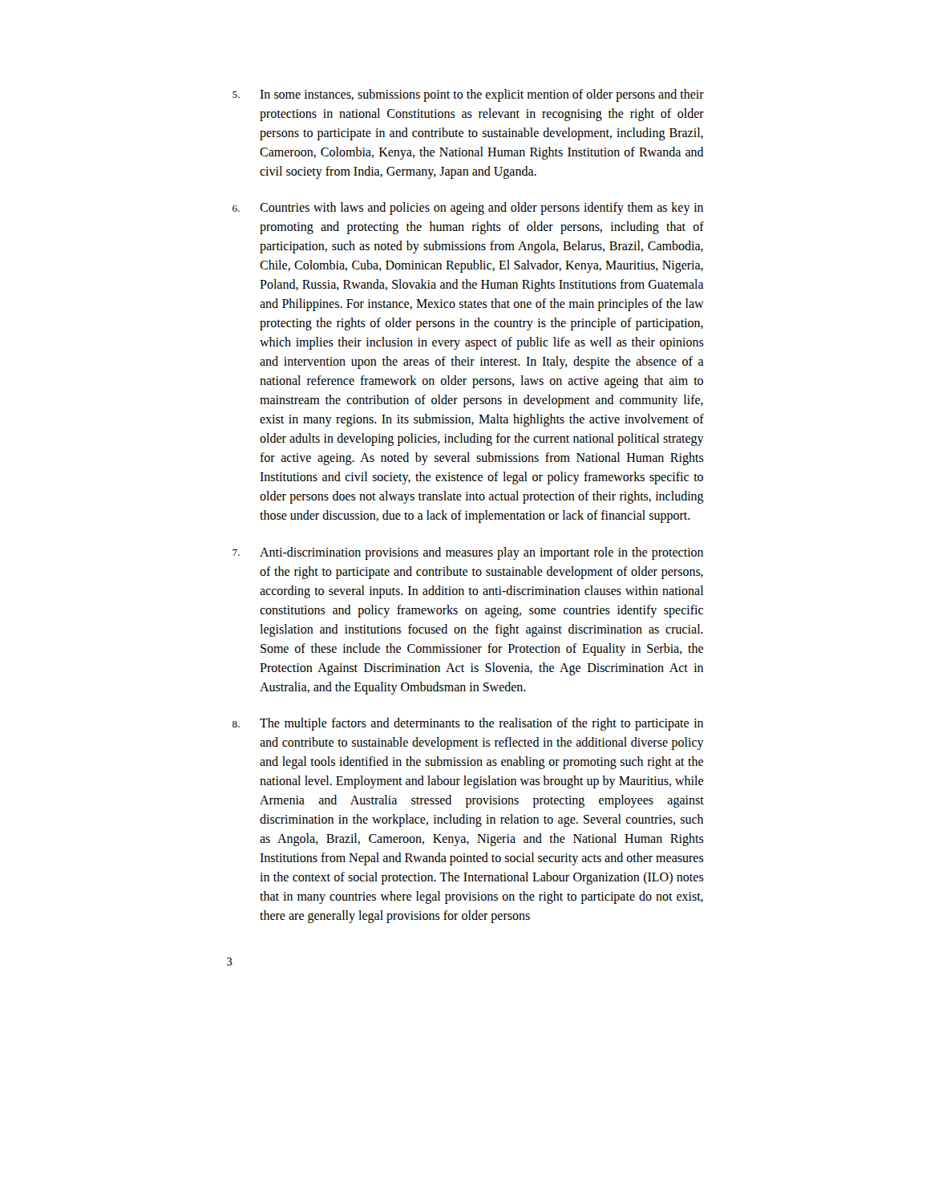In some instances, submissions point to the explicit mention of older persons and their protections in national Constitutions as relevant in recognising the right of older persons to participate in and contribute to sustainable development, including Brazil, Cameroon, Colombia, Kenya, the National Human Rights Institution of Rwanda and civil society from India, Germany, Japan and Uganda.
Countries with laws and policies on ageing and older persons identify them as key in promoting and protecting the human rights of older persons, including that of participation, such as noted by submissions from Angola, Belarus, Brazil, Cambodia, Chile, Colombia, Cuba, Dominican Republic, El Salvador, Kenya, Mauritius, Nigeria, Poland, Russia, Rwanda, Slovakia and the Human Rights Institutions from Guatemala and Philippines. For instance, Mexico states that one of the main principles of the law protecting the rights of older persons in the country is the principle of participation, which implies their inclusion in every aspect of public life as well as their opinions and intervention upon the areas of their interest. In Italy, despite the absence of a national reference framework on older persons, laws on active ageing that aim to mainstream the contribution of older persons in development and community life, exist in many regions. In its submission, Malta highlights the active involvement of older adults in developing policies, including for the current national political strategy for active ageing. As noted by several submissions from National Human Rights Institutions and civil society, the existence of legal or policy frameworks specific to older persons does not always translate into actual protection of their rights, including those under discussion, due to a lack of implementation or lack of financial support.
Anti-discrimination provisions and measures play an important role in the protection of the right to participate and contribute to sustainable development of older persons, according to several inputs. In addition to anti-discrimination clauses within national constitutions and policy frameworks on ageing, some countries identify specific legislation and institutions focused on the fight against discrimination as crucial. Some of these include the Commissioner for Protection of Equality in Serbia, the Protection Against Discrimination Act is Slovenia, the Age Discrimination Act in Australia, and the Equality Ombudsman in Sweden.
The multiple factors and determinants to the realisation of the right to participate in and contribute to sustainable development is reflected in the additional diverse policy and legal tools identified in the submission as enabling or promoting such right at the national level. Employment and labour legislation was brought up by Mauritius, while Armenia and Australia stressed provisions protecting employees against discrimination in the workplace, including in relation to age. Several countries, such as Angola, Brazil, Cameroon, Kenya, Nigeria and the National Human Rights Institutions from Nepal and Rwanda pointed to social security acts and other measures in the context of social protection. The International Labour Organization (ILO) notes that in many countries where legal provisions on the right to participate do not exist, there are generally legal provisions for older persons
3